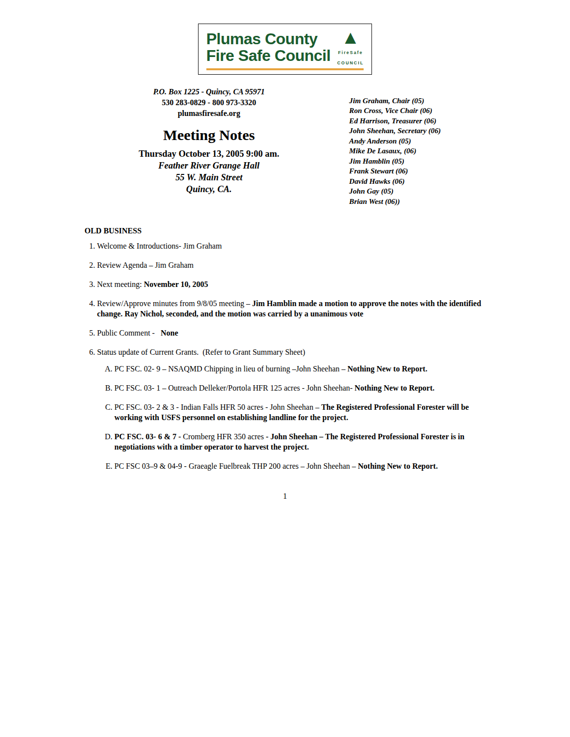Plumas County
Fire Safe Council ▲
FireSafe
COUNCIL
P.O. Box 1225 - Quincy, CA 95971
530 283-0829 - 800 973-3320
plumasfiresafe.org
Meeting Notes
Thursday October 13, 2005 9:00 am.
Feather River Grange Hall
55 W. Main Street
Quincy, CA.
Jim Graham, Chair (05)
Ron Cross, Vice Chair (06)
Ed Harrison, Treasurer (06)
John Sheehan, Secretary (06)
Andy Anderson (05)
Mike De Lasaux, (06)
Jim Hamblin (05)
Frank Stewart (06)
David Hawks (06)
John Gay (05)
Brian West (06))
OLD BUSINESS
Welcome & Introductions- Jim Graham
Review Agenda – Jim Graham
Next meeting: November 10, 2005
Review/Approve minutes from 9/8/05 meeting – Jim Hamblin made a motion to approve the notes with the identified change. Ray Nichol, seconded, and the motion was carried by a unanimous vote
Public Comment - None
Status update of Current Grants. (Refer to Grant Summary Sheet)
PC FSC. 02- 9 – NSAQMD Chipping in lieu of burning –John Sheehan – Nothing New to Report.
PC FSC. 03- 1 – Outreach Delleker/Portola HFR 125 acres - John Sheehan- Nothing New to Report.
PC FSC. 03- 2 & 3 - Indian Falls HFR 50 acres - John Sheehan – The Registered Professional Forester will be working with USFS personnel on establishing landline for the project.
PC FSC. 03- 6 & 7 - Cromberg HFR 350 acres - John Sheehan – The Registered Professional Forester is in negotiations with a timber operator to harvest the project.
PC FSC 03–9 & 04-9 - Graeagle Fuelbreak THP 200 acres – John Sheehan – Nothing New to Report.
1